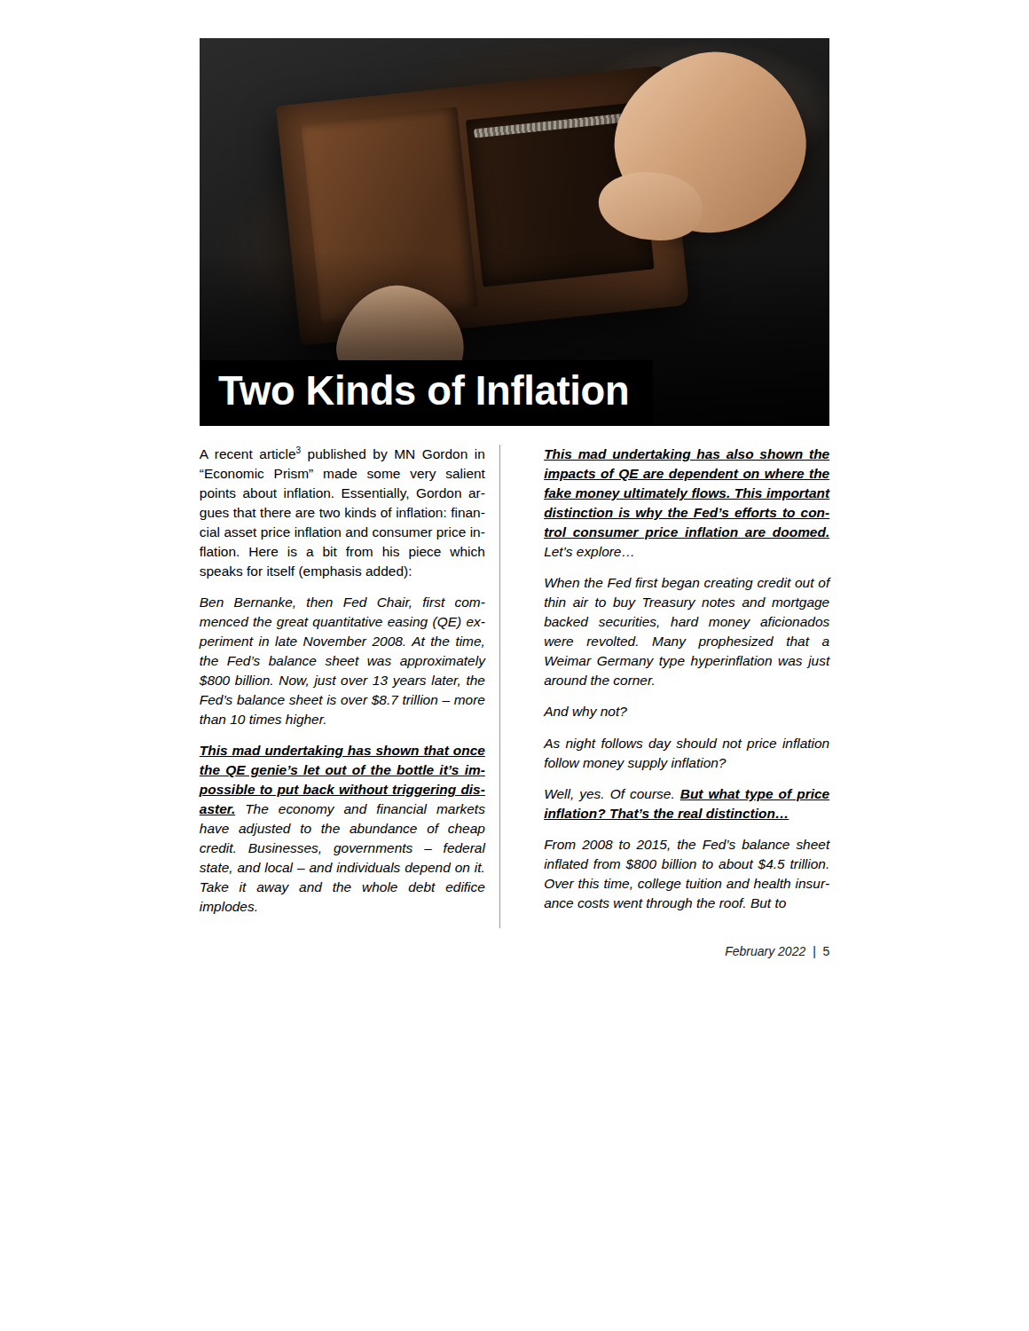Two Kinds of Inflation
A recent article3 published by MN Gordon in “Economic Prism” made some very salient points about inflation. Essentially, Gordon argues that there are two kinds of inflation: financial asset price inflation and consumer price inflation. Here is a bit from his piece which speaks for itself (emphasis added):
Ben Bernanke, then Fed Chair, first commenced the great quantitative easing (QE) experiment in late November 2008. At the time, the Fed’s balance sheet was approximately $800 billion. Now, just over 13 years later, the Fed’s balance sheet is over $8.7 trillion – more than 10 times higher.
This mad undertaking has shown that once the QE genie’s let out of the bottle it’s impossible to put back without triggering disaster. The economy and financial markets have adjusted to the abundance of cheap credit. Businesses, governments – federal state, and local – and individuals depend on it. Take it away and the whole debt edifice implodes.
This mad undertaking has also shown the impacts of QE are dependent on where the fake money ultimately flows. This important distinction is why the Fed’s efforts to control consumer price inflation are doomed. Let’s explore…
When the Fed first began creating credit out of thin air to buy Treasury notes and mortgage backed securities, hard money aficionados were revolted. Many prophesized that a Weimar Germany type hyperinflation was just around the corner.
And why not?
As night follows day should not price inflation follow money supply inflation?
Well, yes. Of course. But what type of price inflation? That’s the real distinction…
From 2008 to 2015, the Fed’s balance sheet inflated from $800 billion to about $4.5 trillion. Over this time, college tuition and health insurance costs went through the roof. But to
February 2022 | 5